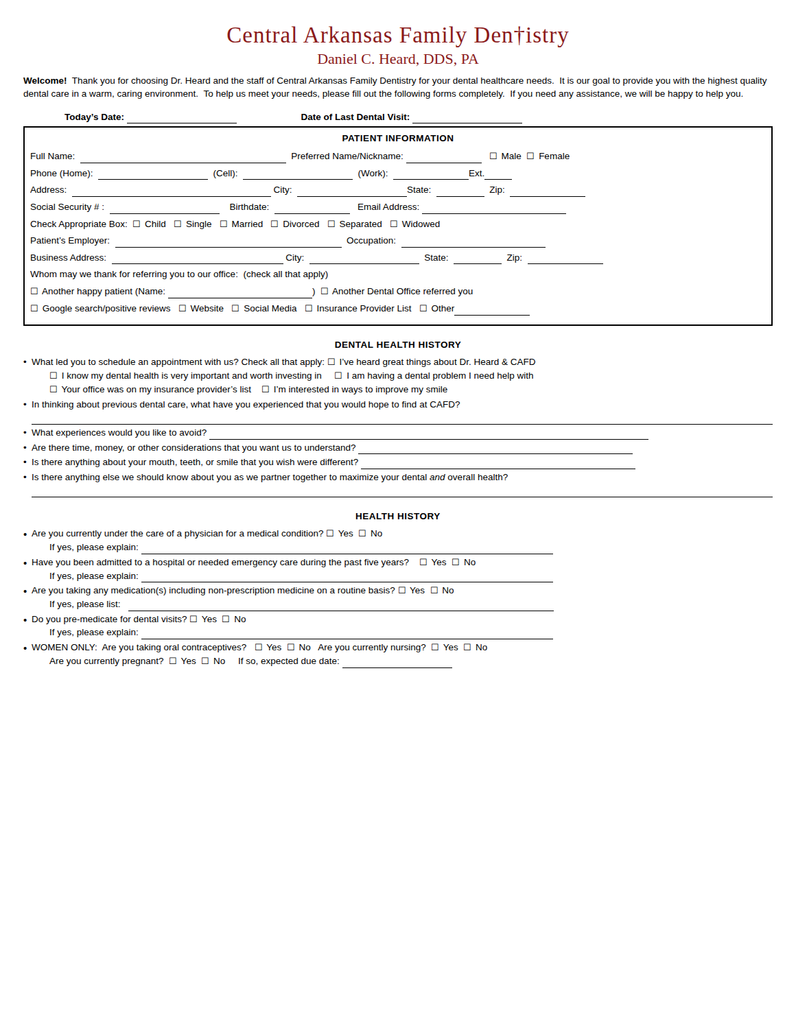Central Arkansas Family Den†istry
Daniel C. Heard, DDS, PA
Welcome! Thank you for choosing Dr. Heard and the staff of Central Arkansas Family Dentistry for your dental healthcare needs. It is our goal to provide you with the highest quality dental care in a warm, caring environment. To help us meet your needs, please fill out the following forms completely. If you need any assistance, we will be happy to help you.
Today’s Date: Date of Last Dental Visit:
PATIENT INFORMATION
Full Name: Preferred Name/Nickname: ☐ Male ☐ Female
Phone (Home): (Cell): (Work): Ext.
Address: City: State: Zip:
Social Security # : Birthdate: Email Address:
Check Appropriate Box: ☐ Child ☐ Single ☐ Married ☐ Divorced ☐ Separated ☐ Widowed
Patient’s Employer: Occupation:
Business Address: City: State: Zip:
Whom may we thank for referring you to our office: (check all that apply)
☐ Another happy patient (Name: ) ☐ Another Dental Office referred you
☐ Google search/positive reviews ☐ Website ☐ Social Media ☐ Insurance Provider List ☐ Other
DENTAL HEALTH HISTORY
What led you to schedule an appointment with us? Check all that apply: ☐ I’ve heard great things about Dr. Heard & CAFD
☐ I know my dental health is very important and worth investing in ☐ I am having a dental problem I need help with
☐ Your office was on my insurance provider’s list ☐ I’m interested in ways to improve my smile
In thinking about previous dental care, what have you experienced that you would hope to find at CAFD?
What experiences would you like to avoid?
Are there time, money, or other considerations that you want us to understand?
Is there anything about your mouth, teeth, or smile that you wish were different?
Is there anything else we should know about you as we partner together to maximize your dental and overall health?
HEALTH HISTORY
Are you currently under the care of a physician for a medical condition? ☐ Yes ☐ No
If yes, please explain:
Have you been admitted to a hospital or needed emergency care during the past five years? ☐ Yes ☐ No
If yes, please explain:
Are you taking any medication(s) including non-prescription medicine on a routine basis? ☐ Yes ☐ No
If yes, please list:
Do you pre-medicate for dental visits? ☐ Yes ☐ No
If yes, please explain:
WOMEN ONLY: Are you taking oral contraceptives? ☐ Yes ☐ No Are you currently nursing? ☐ Yes ☐ No
Are you currently pregnant? ☐ Yes ☐ No If so, expected due date: